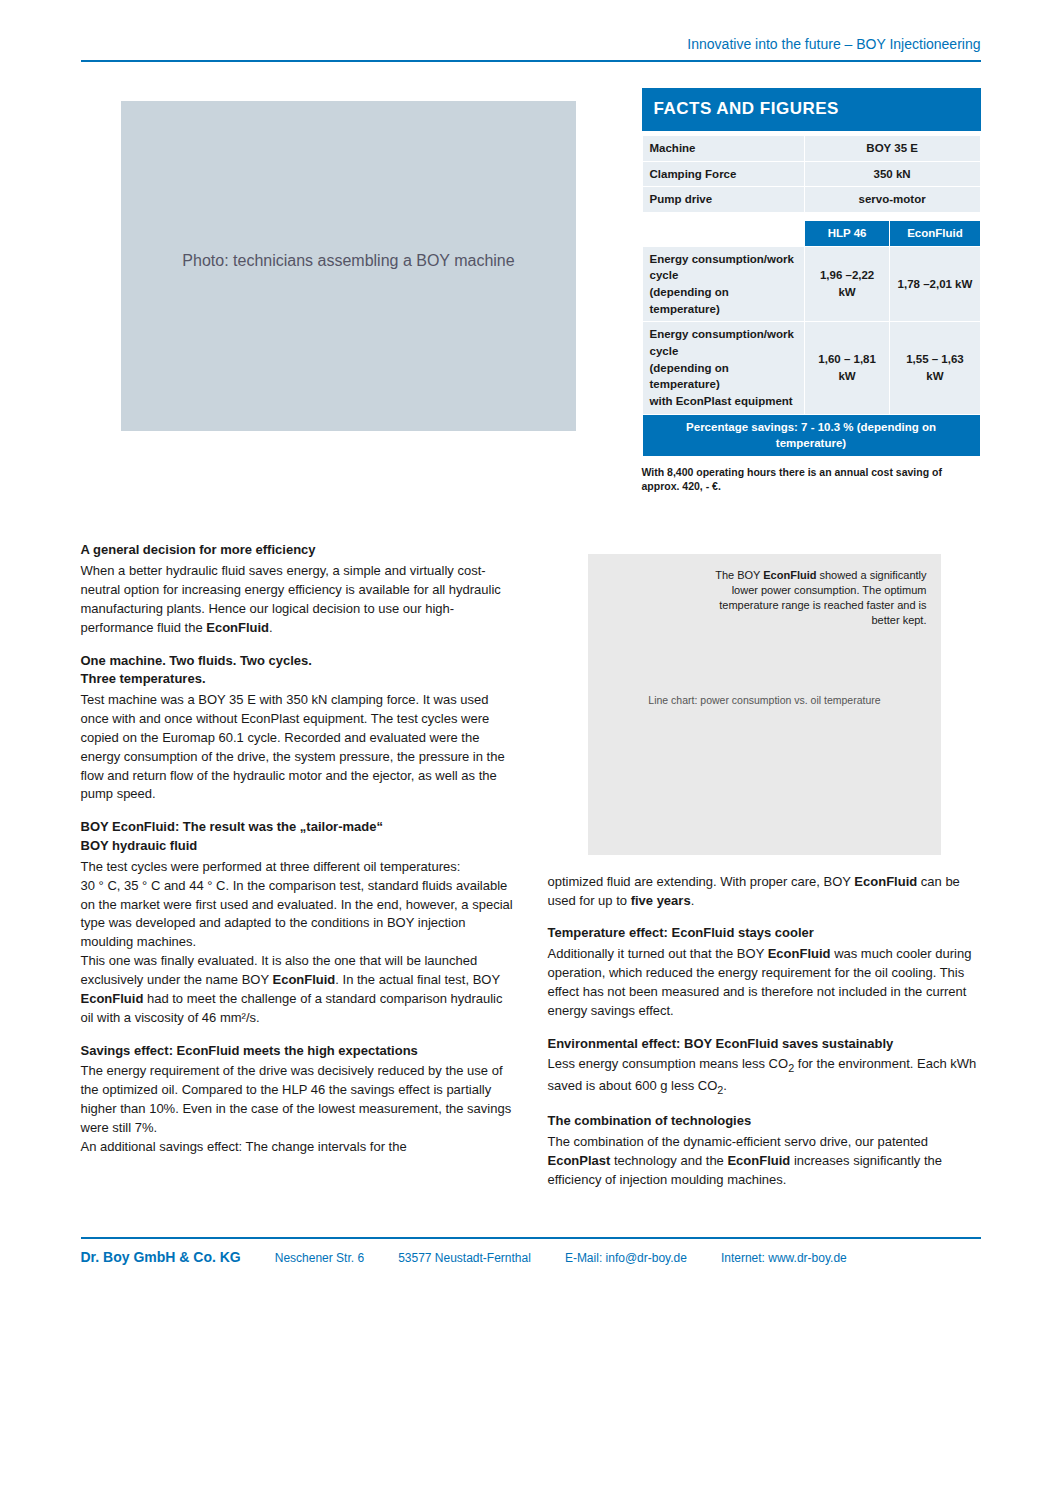Innovative into the future – BOY Injectioneering
FACTS AND FIGURES
| Machine | BOY 35 E |
| Clamping Force | 350 kN |
| Pump drive | servo-motor |
| | HLP 46 | EconFluid |
| Energy consumption/work cycle (depending on temperature) | 1,96 –2,22 kW | 1,78 –2,01 kW |
| Energy consumption/work cycle (depending on temperature) with EconPlast equipment | 1,60 – 1,81 kW | 1,55 – 1,63 kW |
| Percentage savings: 7 - 10.3 % (depending on temperature) |
With 8,400 operating hours there is an annual cost saving of approx. 420, - €.
A general decision for more efficiency
When a better hydraulic fluid saves energy, a simple and virtually cost-neutral option for increasing energy efficiency is available for all hydraulic manufacturing plants. Hence our logical decision to use our high-performance fluid the EconFluid.
One machine. Two fluids. Two cycles.
Three temperatures.
Test machine was a BOY 35 E with 350 kN clamping force. It was used once with and once without EconPlast equipment. The test cycles were copied on the Euromap 60.1 cycle. Recorded and evaluated were the energy consumption of the drive, the system pressure, the pressure in the flow and return flow of the hydraulic motor and the ejector, as well as the pump speed.
BOY EconFluid: The result was the „tailor-made“
BOY hydrauic fluid
The test cycles were performed at three different oil temperatures:
30 ° C, 35 ° C and 44 ° C. In the comparison test, standard fluids available on the market were first used and evaluated. In the end, however, a special type was developed and adapted to the conditions in BOY injection moulding machines.
This one was finally evaluated. It is also the one that will be launched exclusively under the name BOY EconFluid. In the actual final test, BOY EconFluid had to meet the challenge of a standard comparison hydraulic oil with a viscosity of 46 mm²/s.
Savings effect: EconFluid meets the high expectations
The energy requirement of the drive was decisively reduced by the use of the optimized oil. Compared to the HLP 46 the savings effect is partially higher than 10%. Even in the case of the lowest measurement, the savings were still 7%.
An additional savings effect: The change intervals for the
The BOY EconFluid showed a significantly lower power consumption. The optimum temperature range is reached faster and is better kept.
optimized fluid are extending. With proper care, BOY EconFluid can be used for up to five years.
Temperature effect: EconFluid stays cooler
Additionally it turned out that the BOY EconFluid was much cooler during operation, which reduced the energy requirement for the oil cooling. This effect has not been measured and is therefore not included in the current energy savings effect.
Environmental effect: BOY EconFluid saves sustainably
Less energy consumption means less CO2 for the environment. Each kWh saved is about 600 g less CO2.
The combination of technologies
The combination of the dynamic-efficient servo drive, our patented EconPlast technology and the EconFluid increases significantly the efficiency of injection moulding machines.
Dr. Boy GmbH & Co. KG Neschener Str. 6 53577 Neustadt-Fernthal E-Mail: info@dr-boy.de Internet: www.dr-boy.de